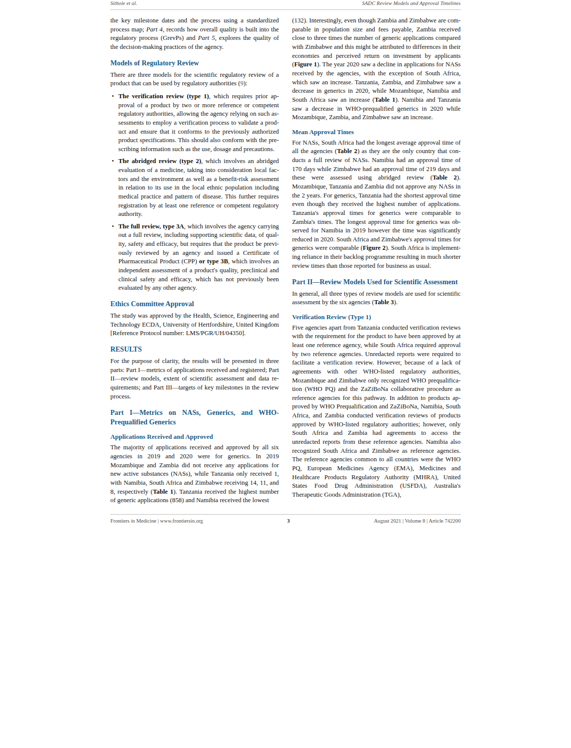Sithole et al.
SADC Review Models and Approval Timelines
the key milestone dates and the process using a standardized process map; Part 4, records how overall quality is built into the regulatory process (GrevPs) and Part 5, explores the quality of the decision-making practices of the agency.
Models of Regulatory Review
There are three models for the scientific regulatory review of a product that can be used by regulatory authorities (9):
The verification review (type 1), which requires prior approval of a product by two or more reference or competent regulatory authorities, allowing the agency relying on such assessments to employ a verification process to validate a product and ensure that it conforms to the previously authorized product specifications. This should also conform with the prescribing information such as the use, dosage and precautions.
The abridged review (type 2), which involves an abridged evaluation of a medicine, taking into consideration local factors and the environment as well as a benefit-risk assessment in relation to its use in the local ethnic population including medical practice and pattern of disease. This further requires registration by at least one reference or competent regulatory authority.
The full review, type 3A, which involves the agency carrying out a full review, including supporting scientific data, of quality, safety and efficacy, but requires that the product be previously reviewed by an agency and issued a Certificate of Pharmaceutical Product (CPP) or type 3B, which involves an independent assessment of a product's quality, preclinical and clinical safety and efficacy, which has not previously been evaluated by any other agency.
Ethics Committee Approval
The study was approved by the Health, Science, Engineering and Technology ECDA, University of Hertfordshire, United Kingdom [Reference Protocol number: LMS/PGR/UH/04350].
RESULTS
For the purpose of clarity, the results will be presented in three parts: Part I—metrics of applications received and registered; Part II—review models, extent of scientific assessment and data requirements; and Part III—targets of key milestones in the review process.
Part I—Metrics on NASs, Generics, and WHO-Prequalified Generics
Applications Received and Approved
The majority of applications received and approved by all six agencies in 2019 and 2020 were for generics. In 2019 Mozambique and Zambia did not receive any applications for new active substances (NASs), while Tanzania only received 1, with Namibia, South Africa and Zimbabwe receiving 14, 11, and 8, respectively (Table 1). Tanzania received the highest number of generic applications (858) and Namibia received the lowest
(132). Interestingly, even though Zambia and Zimbabwe are comparable in population size and fees payable, Zambia received close to three times the number of generic applications compared with Zimbabwe and this might be attributed to differences in their economies and perceived return on investment by applicants (Figure 1). The year 2020 saw a decline in applications for NASs received by the agencies, with the exception of South Africa, which saw an increase. Tanzania, Zambia, and Zimbabwe saw a decrease in generics in 2020, while Mozambique, Namibia and South Africa saw an increase (Table 1). Namibia and Tanzania saw a decrease in WHO-prequalified generics in 2020 while Mozambique, Zambia, and Zimbabwe saw an increase.
Mean Approval Times
For NASs, South Africa had the longest average approval time of all the agencies (Table 2) as they are the only country that conducts a full review of NASs. Namibia had an approval time of 170 days while Zimbabwe had an approval time of 219 days and these were assessed using abridged review (Table 2). Mozambique, Tanzania and Zambia did not approve any NASs in the 2 years. For generics, Tanzania had the shortest approval time even though they received the highest number of applications. Tanzania's approval times for generics were comparable to Zambia's times. The longest approval time for generics was observed for Namibia in 2019 however the time was significantly reduced in 2020. South Africa and Zimbabwe's approval times for generics were comparable (Figure 2). South Africa is implementing reliance in their backlog programme resulting in much shorter review times than those reported for business as usual.
Part II—Review Models Used for Scientific Assessment
In general, all three types of review models are used for scientific assessment by the six agencies (Table 3).
Verification Review (Type 1)
Five agencies apart from Tanzania conducted verification reviews with the requirement for the product to have been approved by at least one reference agency, while South Africa required approval by two reference agencies. Unredacted reports were required to facilitate a verification review. However, because of a lack of agreements with other WHO-listed regulatory authorities, Mozambique and Zimbabwe only recognized WHO prequalification (WHO PQ) and the ZaZiBoNa collaborative procedure as reference agencies for this pathway. In addition to products approved by WHO Prequalification and ZaZiBoNa, Namibia, South Africa, and Zambia conducted verification reviews of products approved by WHO-listed regulatory authorities; however, only South Africa and Zambia had agreements to access the unredacted reports from these reference agencies. Namibia also recognized South Africa and Zimbabwe as reference agencies. The reference agencies common to all countries were the WHO PQ, European Medicines Agency (EMA), Medicines and Healthcare Products Regulatory Authority (MHRA), United States Food Drug Administration (USFDA), Australia's Therapeutic Goods Administration (TGA),
Frontiers in Medicine | www.frontiersin.org
3
August 2021 | Volume 8 | Article 742200